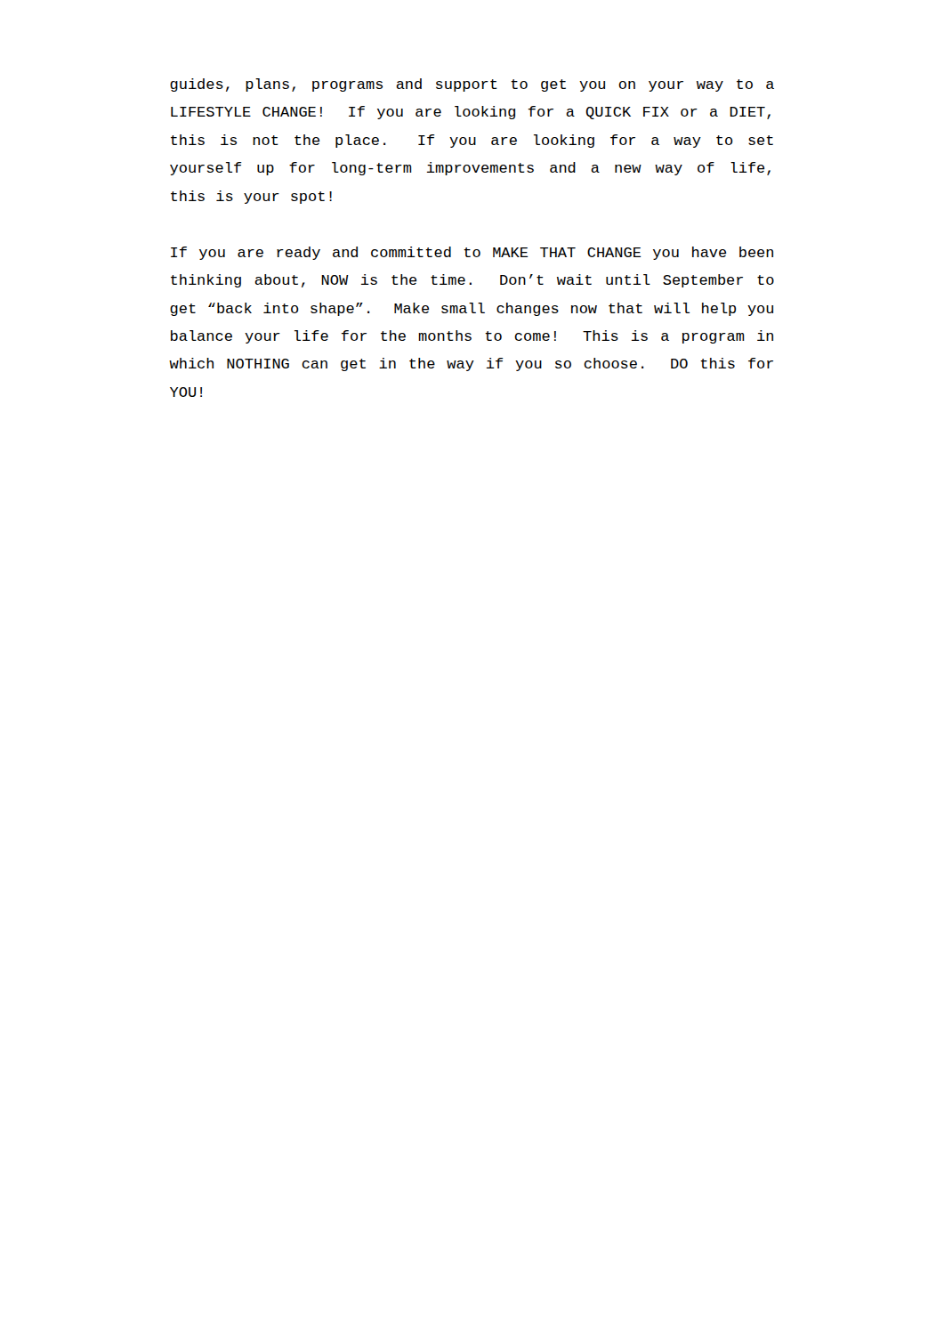guides, plans, programs and support to get you on your way to a LIFESTYLE CHANGE! If you are looking for a QUICK FIX or a DIET, this is not the place. If you are looking for a way to set yourself up for long-term improvements and a new way of life, this is your spot!
If you are ready and committed to MAKE THAT CHANGE you have been thinking about, NOW is the time. Don’t wait until September to get “back into shape”. Make small changes now that will help you balance your life for the months to come! This is a program in which NOTHING can get in the way if you so choose. DO this for YOU!